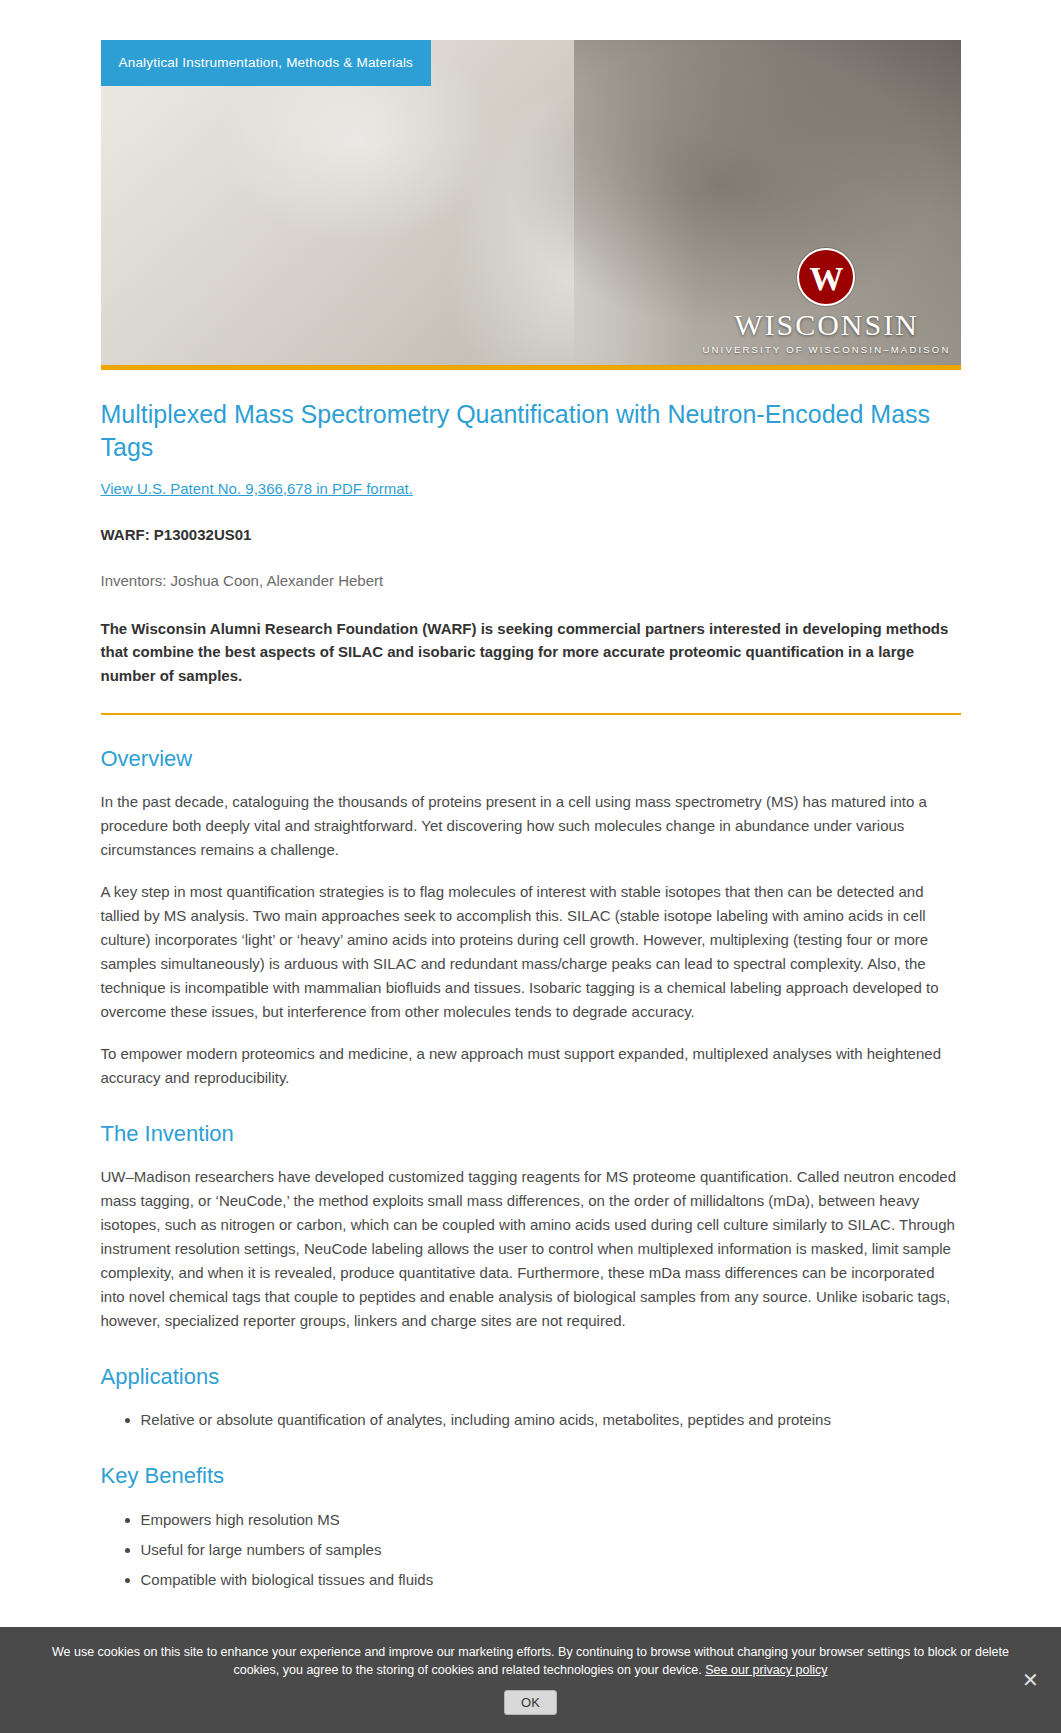Analytical Instrumentation, Methods & Materials
W
WISCONSIN
UNIVERSITY OF WISCONSIN–MADISON
Multiplexed Mass Spectrometry Quantification with Neutron-Encoded Mass Tags
View U.S. Patent No. 9,366,678 in PDF format.
WARF: P130032US01
Inventors: Joshua Coon, Alexander Hebert
The Wisconsin Alumni Research Foundation (WARF) is seeking commercial partners interested in developing methods that combine the best aspects of SILAC and isobaric tagging for more accurate proteomic quantification in a large number of samples.
Overview
In the past decade, cataloguing the thousands of proteins present in a cell using mass spectrometry (MS) has matured into a procedure both deeply vital and straightforward. Yet discovering how such molecules change in abundance under various circumstances remains a challenge.
A key step in most quantification strategies is to flag molecules of interest with stable isotopes that then can be detected and tallied by MS analysis. Two main approaches seek to accomplish this. SILAC (stable isotope labeling with amino acids in cell culture) incorporates ‘light’ or ‘heavy’ amino acids into proteins during cell growth. However, multiplexing (testing four or more samples simultaneously) is arduous with SILAC and redundant mass/charge peaks can lead to spectral complexity. Also, the technique is incompatible with mammalian biofluids and tissues. Isobaric tagging is a chemical labeling approach developed to overcome these issues, but interference from other molecules tends to degrade accuracy.
To empower modern proteomics and medicine, a new approach must support expanded, multiplexed analyses with heightened accuracy and reproducibility.
The Invention
UW–Madison researchers have developed customized tagging reagents for MS proteome quantification. Called neutron encoded mass tagging, or ‘NeuCode,’ the method exploits small mass differences, on the order of millidaltons (mDa), between heavy isotopes, such as nitrogen or carbon, which can be coupled with amino acids used during cell culture similarly to SILAC. Through instrument resolution settings, NeuCode labeling allows the user to control when multiplexed information is masked, limit sample complexity, and when it is revealed, produce quantitative data. Furthermore, these mDa mass differences can be incorporated into novel chemical tags that couple to peptides and enable analysis of biological samples from any source. Unlike isobaric tags, however, specialized reporter groups, linkers and charge sites are not required.
Applications
Relative or absolute quantification of analytes, including amino acids, metabolites, peptides and proteins
Key Benefits
Empowers high resolution MS
Useful for large numbers of samples
Compatible with biological tissues and fluids
WARFWisconsin Alumni Research Foundation | info@warf.org | 608.960.9850
We use cookies on this site to enhance your experience and improve our marketing efforts. By continuing to browse without changing your browser settings to block or delete cookies, you agree to the storing of cookies and related technologies on your device. See our privacy policy
OK
✕